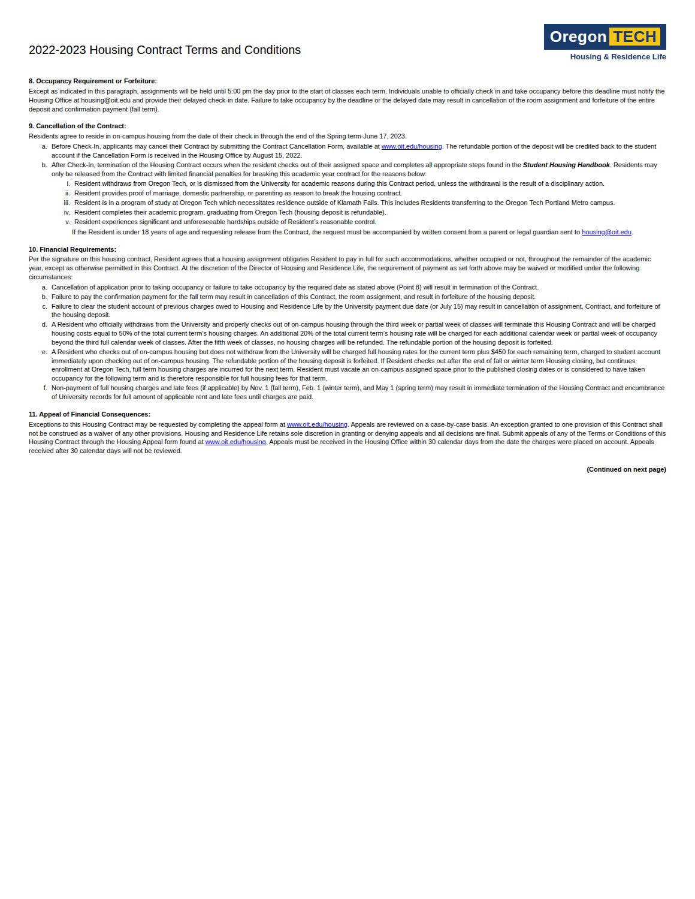2022-2023 Housing Contract Terms and Conditions
OregonTECH
Housing & Residence Life
8. Occupancy Requirement or Forfeiture:
Except as indicated in this paragraph, assignments will be held until 5:00 pm the day prior to the start of classes each term. Individuals unable to officially check in and take occupancy before this deadline must notify the Housing Office at housing@oit.edu and provide their delayed check-in date. Failure to take occupancy by the deadline or the delayed date may result in cancellation of the room assignment and forfeiture of the entire deposit and confirmation payment (fall term).
9. Cancellation of the Contract:
Residents agree to reside in on-campus housing from the date of their check in through the end of the Spring term-June 17, 2023.
Before Check-In, applicants may cancel their Contract by submitting the Contract Cancellation Form, available at www.oit.edu/housing. The refundable portion of the deposit will be credited back to the student account if the Cancellation Form is received in the Housing Office by August 15, 2022.
After Check-In, termination of the Housing Contract occurs when the resident checks out of their assigned space and completes all appropriate steps found in the Student Housing Handbook. Residents may only be released from the Contract with limited financial penalties for breaking this academic year contract for the reasons below:
Resident withdraws from Oregon Tech, or is dismissed from the University for academic reasons during this Contract period, unless the withdrawal is the result of a disciplinary action.
Resident provides proof of marriage, domestic partnership, or parenting as reason to break the housing contract.
Resident is in a program of study at Oregon Tech which necessitates residence outside of Klamath Falls. This includes Residents transferring to the Oregon Tech Portland Metro campus.
Resident completes their academic program, graduating from Oregon Tech (housing deposit is refundable).
Resident experiences significant and unforeseeable hardships outside of Resident’s reasonable control.
If the Resident is under 18 years of age and requesting release from the Contract, the request must be accompanied by written consent from a parent or legal guardian sent to housing@oit.edu.
10. Financial Requirements:
Per the signature on this housing contract, Resident agrees that a housing assignment obligates Resident to pay in full for such accommodations, whether occupied or not, throughout the remainder of the academic year, except as otherwise permitted in this Contract. At the discretion of the Director of Housing and Residence Life, the requirement of payment as set forth above may be waived or modified under the following circumstances:
Cancellation of application prior to taking occupancy or failure to take occupancy by the required date as stated above (Point 8) will result in termination of the Contract.
Failure to pay the confirmation payment for the fall term may result in cancellation of this Contract, the room assignment, and result in forfeiture of the housing deposit.
Failure to clear the student account of previous charges owed to Housing and Residence Life by the University payment due date (or July 15) may result in cancellation of assignment, Contract, and forfeiture of the housing deposit.
A Resident who officially withdraws from the University and properly checks out of on-campus housing through the third week or partial week of classes will terminate this Housing Contract and will be charged housing costs equal to 50% of the total current term’s housing charges. An additional 20% of the total current term’s housing rate will be charged for each additional calendar week or partial week of occupancy beyond the third full calendar week of classes. After the fifth week of classes, no housing charges will be refunded. The refundable portion of the housing deposit is forfeited.
A Resident who checks out of on-campus housing but does not withdraw from the University will be charged full housing rates for the current term plus $450 for each remaining term, charged to student account immediately upon checking out of on-campus housing. The refundable portion of the housing deposit is forfeited. If Resident checks out after the end of fall or winter term Housing closing, but continues enrollment at Oregon Tech, full term housing charges are incurred for the next term. Resident must vacate an on-campus assigned space prior to the published closing dates or is considered to have taken occupancy for the following term and is therefore responsible for full housing fees for that term.
Non-payment of full housing charges and late fees (if applicable) by Nov. 1 (fall term), Feb. 1 (winter term), and May 1 (spring term) may result in immediate termination of the Housing Contract and encumbrance of University records for full amount of applicable rent and late fees until charges are paid.
11. Appeal of Financial Consequences:
Exceptions to this Housing Contract may be requested by completing the appeal form at www.oit.edu/housing. Appeals are reviewed on a case-by-case basis. An exception granted to one provision of this Contract shall not be construed as a waiver of any other provisions. Housing and Residence Life retains sole discretion in granting or denying appeals and all decisions are final. Submit appeals of any of the Terms or Conditions of this Housing Contract through the Housing Appeal form found at www.oit.edu/housing. Appeals must be received in the Housing Office within 30 calendar days from the date the charges were placed on account. Appeals received after 30 calendar days will not be reviewed.
(Continued on next page)